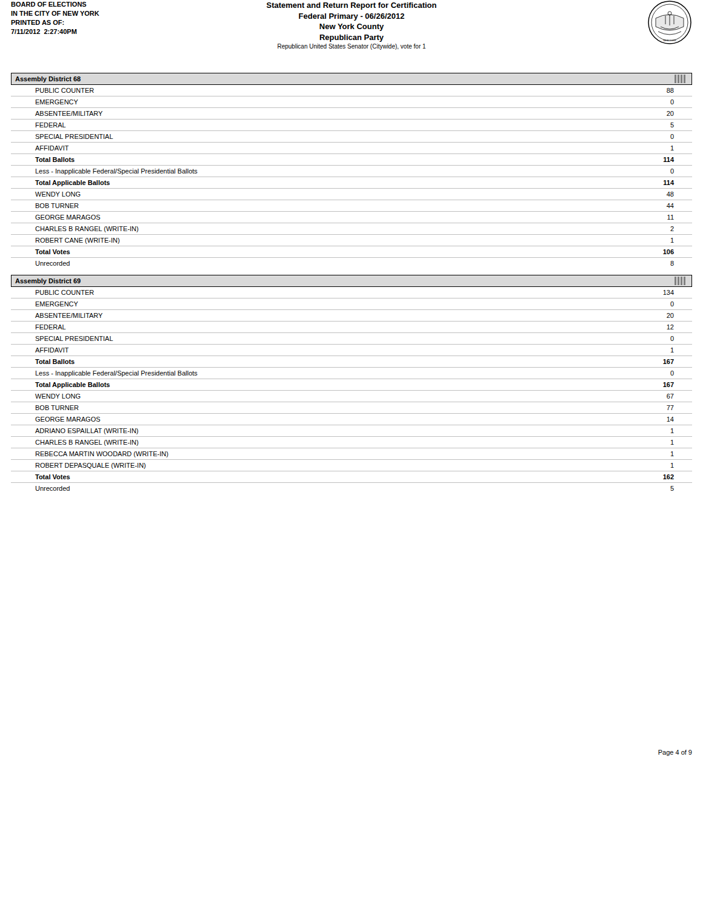BOARD OF ELECTIONS
IN THE CITY OF NEW YORK
PRINTED AS OF:
7/11/2012 2:27:40PM
Statement and Return Report for Certification
Federal Primary - 06/26/2012
New York County
Republican Party
Republican United States Senator (Citywide), vote for 1
NEW YORK
Assembly District 68
| PUBLIC COUNTER | 88 |
| EMERGENCY | 0 |
| ABSENTEE/MILITARY | 20 |
| FEDERAL | 5 |
| SPECIAL PRESIDENTIAL | 0 |
| AFFIDAVIT | 1 |
| Total Ballots | 114 |
| Less - Inapplicable Federal/Special Presidential Ballots | 0 |
| Total Applicable Ballots | 114 |
| WENDY LONG | 48 |
| BOB TURNER | 44 |
| GEORGE MARAGOS | 11 |
| CHARLES B RANGEL (WRITE-IN) | 2 |
| ROBERT CANE (WRITE-IN) | 1 |
| Total Votes | 106 |
| Unrecorded | 8 |
Assembly District 69
| PUBLIC COUNTER | 134 |
| EMERGENCY | 0 |
| ABSENTEE/MILITARY | 20 |
| FEDERAL | 12 |
| SPECIAL PRESIDENTIAL | 0 |
| AFFIDAVIT | 1 |
| Total Ballots | 167 |
| Less - Inapplicable Federal/Special Presidential Ballots | 0 |
| Total Applicable Ballots | 167 |
| WENDY LONG | 67 |
| BOB TURNER | 77 |
| GEORGE MARAGOS | 14 |
| ADRIANO ESPAILLAT (WRITE-IN) | 1 |
| CHARLES B RANGEL (WRITE-IN) | 1 |
| REBECCA MARTIN WOODARD (WRITE-IN) | 1 |
| ROBERT DEPASQUALE (WRITE-IN) | 1 |
| Total Votes | 162 |
| Unrecorded | 5 |
Page 4 of 9